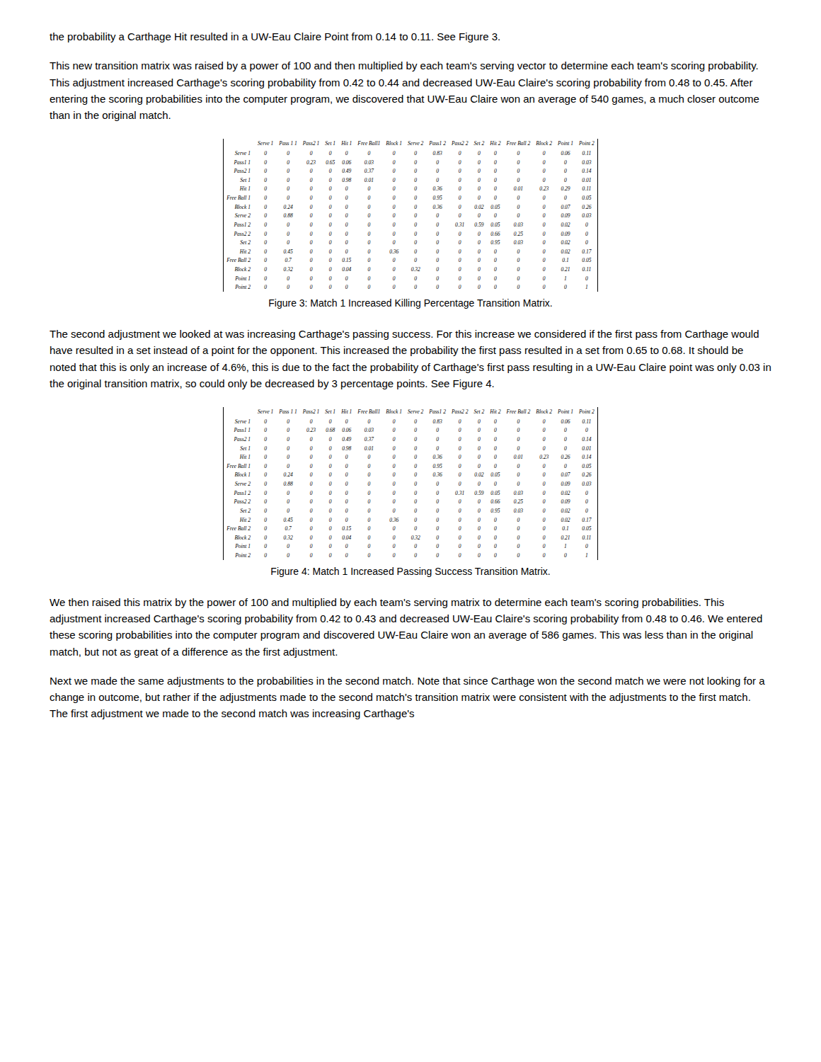the probability a Carthage Hit resulted in a UW-Eau Claire Point from 0.14 to 0.11. See Figure 3.
This new transition matrix was raised by a power of 100 and then multiplied by each team's serving vector to determine each team's scoring probability. This adjustment increased Carthage's scoring probability from 0.42 to 0.44 and decreased UW-Eau Claire's scoring probability from 0.48 to 0.45. After entering the scoring probabilities into the computer program, we discovered that UW-Eau Claire won an average of 540 games, a much closer outcome than in the original match.
| | Serve 1 | Pass 1 1 | Pass2 1 | Set 1 | Hit 1 | Free Ball1 | Block 1 | Serve 2 | Pass1 2 | Pass2 2 | Set 2 | Hit 2 | Free Ball 2 | Block 2 | Point 1 | Point 2 |
| --- | --- | --- | --- | --- | --- | --- | --- | --- | --- | --- | --- | --- | --- | --- | --- | --- |
| Serve 1 | 0 | 0 | 0 | 0 | 0 | 0 | 0 | 0 | 0.83 | 0 | 0 | 0 | 0 | 0 | 0.06 | 0.11 |
| Pass1 1 | 0 | 0 | 0.23 | 0.65 | 0.06 | 0.03 | 0 | 0 | 0 | 0 | 0 | 0 | 0 | 0 | 0 | 0.03 |
| Pass2 1 | 0 | 0 | 0 | 0 | 0.49 | 0.37 | 0 | 0 | 0 | 0 | 0 | 0 | 0 | 0 | 0 | 0.14 |
| Set 1 | 0 | 0 | 0 | 0 | 0.98 | 0.01 | 0 | 0 | 0 | 0 | 0 | 0 | 0 | 0 | 0 | 0.01 |
| Hit 1 | 0 | 0 | 0 | 0 | 0 | 0 | 0 | 0 | 0.36 | 0 | 0 | 0 | 0.01 | 0.23 | 0.29 | 0.11 |
| Free Ball 1 | 0 | 0 | 0 | 0 | 0 | 0 | 0 | 0 | 0.95 | 0 | 0 | 0 | 0 | 0 | 0 | 0.05 |
| Block 1 | 0 | 0.24 | 0 | 0 | 0 | 0 | 0 | 0 | 0.36 | 0 | 0.02 | 0.05 | 0 | 0 | 0.07 | 0.26 |
| Serve 2 | 0 | 0.88 | 0 | 0 | 0 | 0 | 0 | 0 | 0 | 0 | 0 | 0 | 0 | 0 | 0.09 | 0.03 |
| Pass1 2 | 0 | 0 | 0 | 0 | 0 | 0 | 0 | 0 | 0 | 0.31 | 0.59 | 0.05 | 0.03 | 0 | 0.02 | 0 |
| Pass2 2 | 0 | 0 | 0 | 0 | 0 | 0 | 0 | 0 | 0 | 0 | 0 | 0.66 | 0.25 | 0 | 0.09 | 0 |
| Set 2 | 0 | 0 | 0 | 0 | 0 | 0 | 0 | 0 | 0 | 0 | 0 | 0.95 | 0.03 | 0 | 0.02 | 0 |
| Hit 2 | 0 | 0.45 | 0 | 0 | 0 | 0 | 0.36 | 0 | 0 | 0 | 0 | 0 | 0 | 0 | 0.02 | 0.17 |
| Free Ball 2 | 0 | 0.7 | 0 | 0 | 0.15 | 0 | 0 | 0 | 0 | 0 | 0 | 0 | 0 | 0 | 0.1 | 0.05 |
| Block 2 | 0 | 0.32 | 0 | 0 | 0.04 | 0 | 0 | 0.32 | 0 | 0 | 0 | 0 | 0 | 0 | 0.21 | 0.11 |
| Point 1 | 0 | 0 | 0 | 0 | 0 | 0 | 0 | 0 | 0 | 0 | 0 | 0 | 0 | 0 | 1 | 0 |
| Point 2 | 0 | 0 | 0 | 0 | 0 | 0 | 0 | 0 | 0 | 0 | 0 | 0 | 0 | 0 | 0 | 1 |
Figure 3: Match 1 Increased Killing Percentage Transition Matrix.
The second adjustment we looked at was increasing Carthage's passing success. For this increase we considered if the first pass from Carthage would have resulted in a set instead of a point for the opponent. This increased the probability the first pass resulted in a set from 0.65 to 0.68. It should be noted that this is only an increase of 4.6%, this is due to the fact the probability of Carthage's first pass resulting in a UW-Eau Claire point was only 0.03 in the original transition matrix, so could only be decreased by 3 percentage points. See Figure 4.
| | Serve 1 | Pass 1 1 | Pass2 1 | Set 1 | Hit 1 | Free Ball1 | Block 1 | Serve 2 | Pass1 2 | Pass2 2 | Set 2 | Hit 2 | Free Ball 2 | Block 2 | Point 1 | Point 2 |
| --- | --- | --- | --- | --- | --- | --- | --- | --- | --- | --- | --- | --- | --- | --- | --- | --- |
| Serve 1 | 0 | 0 | 0 | 0 | 0 | 0 | 0 | 0 | 0.83 | 0 | 0 | 0 | 0 | 0 | 0.06 | 0.11 |
| Pass1 1 | 0 | 0 | 0.23 | 0.68 | 0.06 | 0.03 | 0 | 0 | 0 | 0 | 0 | 0 | 0 | 0 | 0 | 0 |
| Pass2 1 | 0 | 0 | 0 | 0 | 0.49 | 0.37 | 0 | 0 | 0 | 0 | 0 | 0 | 0 | 0 | 0 | 0.14 |
| Set 1 | 0 | 0 | 0 | 0 | 0.98 | 0.01 | 0 | 0 | 0 | 0 | 0 | 0 | 0 | 0 | 0 | 0.01 |
| Hit 1 | 0 | 0 | 0 | 0 | 0 | 0 | 0 | 0 | 0.36 | 0 | 0 | 0 | 0.01 | 0.23 | 0.26 | 0.14 |
| Free Ball 1 | 0 | 0 | 0 | 0 | 0 | 0 | 0 | 0 | 0.95 | 0 | 0 | 0 | 0 | 0 | 0 | 0.05 |
| Block 1 | 0 | 0.24 | 0 | 0 | 0 | 0 | 0 | 0 | 0.36 | 0 | 0.02 | 0.05 | 0 | 0 | 0.07 | 0.26 |
| Serve 2 | 0 | 0.88 | 0 | 0 | 0 | 0 | 0 | 0 | 0 | 0 | 0 | 0 | 0 | 0 | 0.09 | 0.03 |
| Pass1 2 | 0 | 0 | 0 | 0 | 0 | 0 | 0 | 0 | 0 | 0.31 | 0.59 | 0.05 | 0.03 | 0 | 0.02 | 0 |
| Pass2 2 | 0 | 0 | 0 | 0 | 0 | 0 | 0 | 0 | 0 | 0 | 0 | 0.66 | 0.25 | 0 | 0.09 | 0 |
| Set 2 | 0 | 0 | 0 | 0 | 0 | 0 | 0 | 0 | 0 | 0 | 0 | 0.95 | 0.03 | 0 | 0.02 | 0 |
| Hit 2 | 0 | 0.45 | 0 | 0 | 0 | 0 | 0.36 | 0 | 0 | 0 | 0 | 0 | 0 | 0 | 0.02 | 0.17 |
| Free Ball 2 | 0 | 0.7 | 0 | 0 | 0.15 | 0 | 0 | 0 | 0 | 0 | 0 | 0 | 0 | 0 | 0.1 | 0.05 |
| Block 2 | 0 | 0.32 | 0 | 0 | 0.04 | 0 | 0 | 0.32 | 0 | 0 | 0 | 0 | 0 | 0 | 0.21 | 0.11 |
| Point 1 | 0 | 0 | 0 | 0 | 0 | 0 | 0 | 0 | 0 | 0 | 0 | 0 | 0 | 0 | 1 | 0 |
| Point 2 | 0 | 0 | 0 | 0 | 0 | 0 | 0 | 0 | 0 | 0 | 0 | 0 | 0 | 0 | 0 | 1 |
Figure 4: Match 1 Increased Passing Success Transition Matrix.
We then raised this matrix by the power of 100 and multiplied by each team's serving matrix to determine each team's scoring probabilities. This adjustment increased Carthage's scoring probability from 0.42 to 0.43 and decreased UW-Eau Claire's scoring probability from 0.48 to 0.46. We entered these scoring probabilities into the computer program and discovered UW-Eau Claire won an average of 586 games. This was less than in the original match, but not as great of a difference as the first adjustment.
Next we made the same adjustments to the probabilities in the second match. Note that since Carthage won the second match we were not looking for a change in outcome, but rather if the adjustments made to the second match's transition matrix were consistent with the adjustments to the first match. The first adjustment we made to the second match was increasing Carthage's